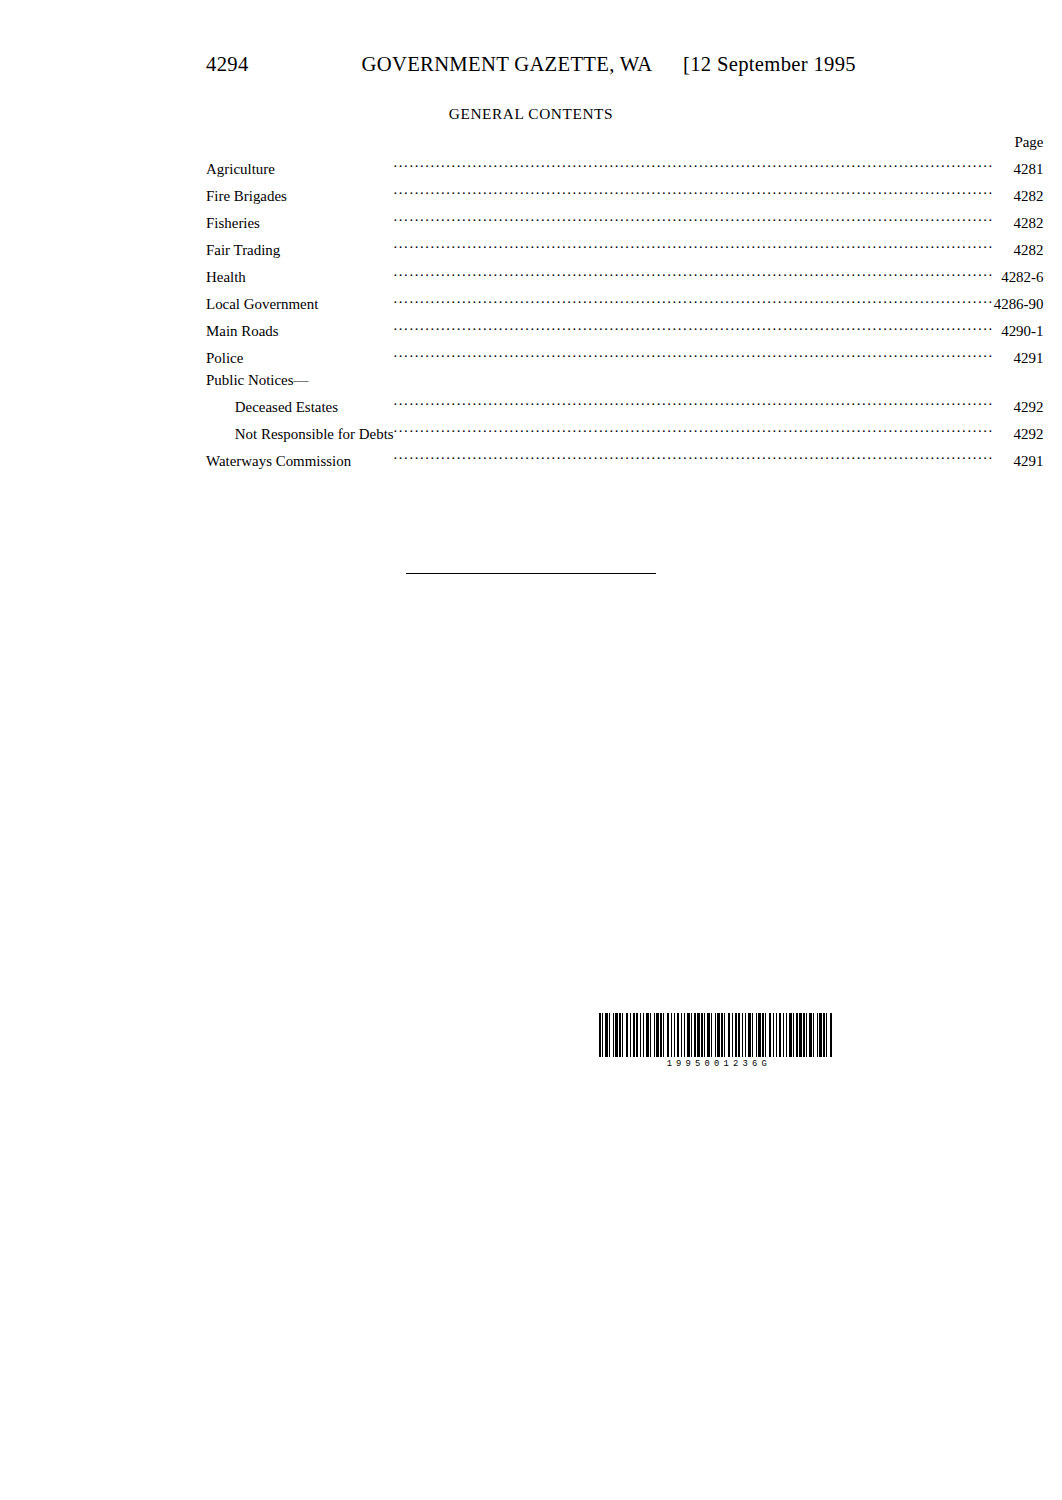4294
GOVERNMENT GAZETTE, WA
[12 September 1995
GENERAL CONTENTS
| | | Page |
| Agriculture | .................................................................................................................. | 4281 |
| Fire Brigades | .................................................................................................................. | 4282 |
| Fisheries | .................................................................................................................. | 4282 |
| Fair Trading | .................................................................................................................. | 4282 |
| Health | .................................................................................................................. | 4282-6 |
| Local Government | .................................................................................................................. | 4286-90 |
| Main Roads | .................................................................................................................. | 4290-1 |
| Police | .................................................................................................................. | 4291 |
| Public Notices— | | |
| Deceased Estates | .................................................................................................................. | 4292 |
| Not Responsible for Debts | .................................................................................................................. | 4292 |
| Waterways Commission | .................................................................................................................. | 4291 |
1995001236G